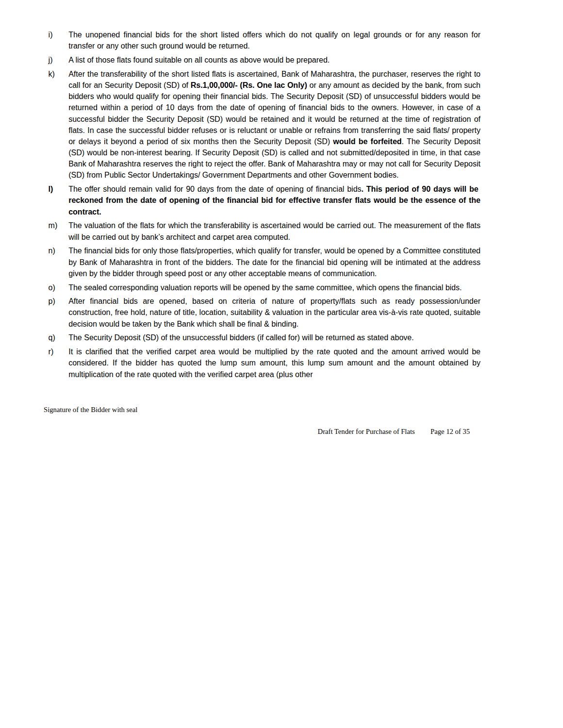i) The unopened financial bids for the short listed offers which do not qualify on legal grounds or for any reason for transfer or any other such ground would be returned.
j) A list of those flats found suitable on all counts as above would be prepared.
k) After the transferability of the short listed flats is ascertained, Bank of Maharashtra, the purchaser, reserves the right to call for an Security Deposit (SD) of Rs.1,00,000/- (Rs. One lac Only) or any amount as decided by the bank, from such bidders who would qualify for opening their financial bids. The Security Deposit (SD) of unsuccessful bidders would be returned within a period of 10 days from the date of opening of financial bids to the owners. However, in case of a successful bidder the Security Deposit (SD) would be retained and it would be returned at the time of registration of flats. In case the successful bidder refuses or is reluctant or unable or refrains from transferring the said flats/ property or delays it beyond a period of six months then the Security Deposit (SD) would be forfeited. The Security Deposit (SD) would be non-interest bearing. If Security Deposit (SD) is called and not submitted/deposited in time, in that case Bank of Maharashtra reserves the right to reject the offer. Bank of Maharashtra may or may not call for Security Deposit (SD) from Public Sector Undertakings/ Government Departments and other Government bodies.
l) The offer should remain valid for 90 days from the date of opening of financial bids. This period of 90 days will be reckoned from the date of opening of the financial bid for effective transfer flats would be the essence of the contract.
m) The valuation of the flats for which the transferability is ascertained would be carried out. The measurement of the flats will be carried out by bank’s architect and carpet area computed.
n) The financial bids for only those flats/properties, which qualify for transfer, would be opened by a Committee constituted by Bank of Maharashtra in front of the bidders. The date for the financial bid opening will be intimated at the address given by the bidder through speed post or any other acceptable means of communication.
o) The sealed corresponding valuation reports will be opened by the same committee, which opens the financial bids.
p) After financial bids are opened, based on criteria of nature of property/flats such as ready possession/under construction, free hold, nature of title, location, suitability & valuation in the particular area vis-à-vis rate quoted, suitable decision would be taken by the Bank which shall be final & binding.
q) The Security Deposit (SD) of the unsuccessful bidders (if called for) will be returned as stated above.
r) It is clarified that the verified carpet area would be multiplied by the rate quoted and the amount arrived would be considered. If the bidder has quoted the lump sum amount, this lump sum amount and the amount obtained by multiplication of the rate quoted with the verified carpet area (plus other
Signature of the Bidder with seal
Draft Tender for Purchase of Flats Page 12 of 35